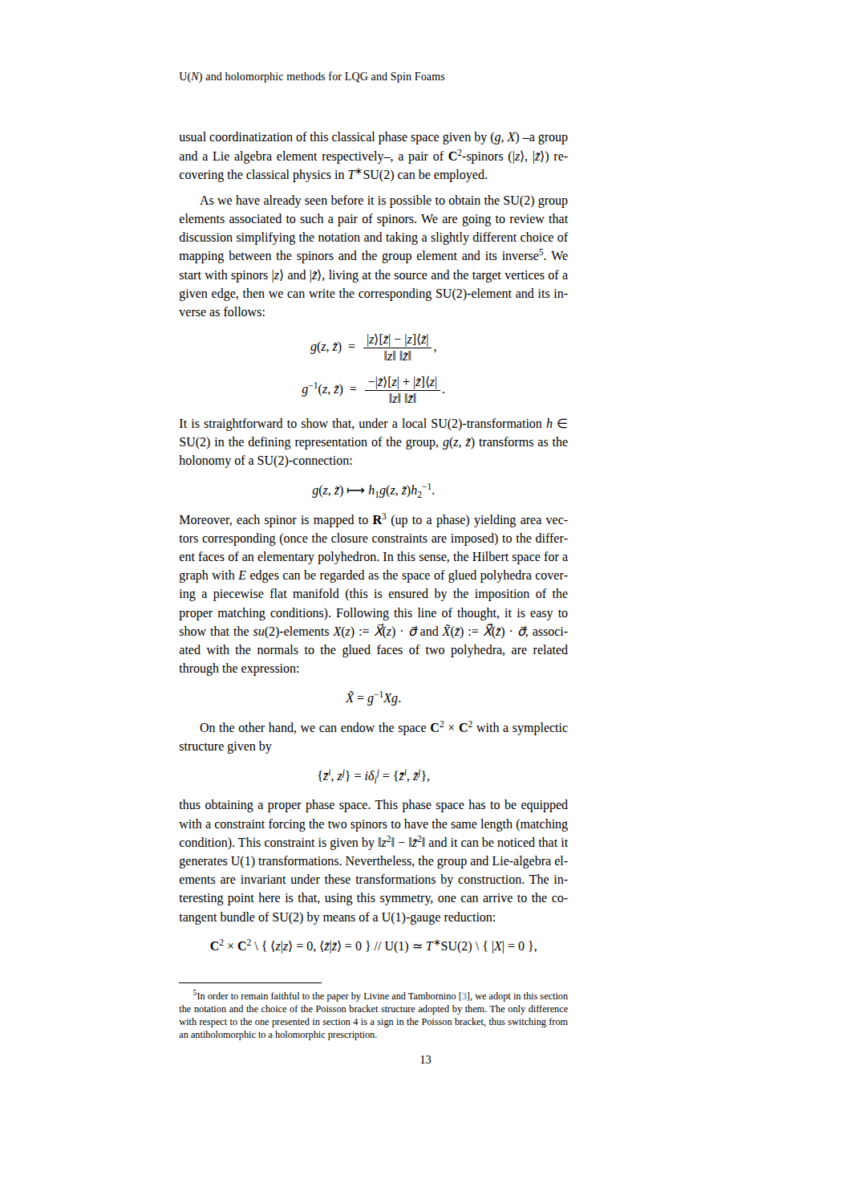U(N) and holomorphic methods for LQG and Spin Foams
PoS(QGQGS
2011)024
usual coordinatization of this classical phase space given by (g, X) –a group and a Lie algebra element respectively–, a pair of C2-spinors (|z⟩, |z̃⟩) recovering the classical physics in T∗SU(2) can be employed.
As we have already seen before it is possible to obtain the SU(2) group elements associated to such a pair of spinors. We are going to review that discussion simplifying the notation and taking a slightly different choice of mapping between the spinors and the group element and its inverse5. We start with spinors |z⟩ and |z̃⟩, living at the source and the target vertices of a given edge, then we can write the corresponding SU(2)-element and its inverse as follows:
g(z, z̃) = |z⟩[z̃| − |z]⟨z̃| ‖z‖ ‖z̃‖ ,
g−1(z, z̃) = −|z̃⟩[z| + |z̃]⟨z| ‖z‖ ‖z̃‖ .
It is straightforward to show that, under a local SU(2)-transformation h ∈ SU(2) in the defining representation of the group, g(z, z̃) transforms as the holonomy of a SU(2)-connection:
g(z, z̃) ⟼ h1g(z, z̃)h2−1.
Moreover, each spinor is mapped to R3 (up to a phase) yielding area vectors corresponding (once the closure constraints are imposed) to the different faces of an elementary polyhedron. In this sense, the Hilbert space for a graph with E edges can be regarded as the space of glued polyhedra covering a piecewise flat manifold (this is ensured by the imposition of the proper matching conditions). Following this line of thought, it is easy to show that the su(2)-elements X(z) := X⃗(z) · σ⃗ and X̃(z̃) := X̃⃗(z̃) · σ⃗, associated with the normals to the glued faces of two polyhedra, are related through the expression:
X̃ = g−1Xg.
On the other hand, we can endow the space C2 × C2 with a symplectic structure given by
{z̄i, zj} = iδij = {z̄̃i, z̃j},
thus obtaining a proper phase space. This phase space has to be equipped with a constraint forcing the two spinors to have the same length (matching condition). This constraint is given by ‖z2‖ − ‖z̃2‖ and it can be noticed that it generates U(1) transformations. Nevertheless, the group and Lie-algebra elements are invariant under these transformations by construction. The interesting point here is that, using this symmetry, one can arrive to the cotangent bundle of SU(2) by means of a U(1)-gauge reduction:
C2 × C2 \ { ⟨z|z⟩ = 0, ⟨z̃|z̃⟩ = 0 } // U(1) ≃ T∗SU(2) \ { |X| = 0 },
5In order to remain faithful to the paper by Livine and Tambornino [3], we adopt in this section the notation and the choice of the Poisson bracket structure adopted by them. The only difference with respect to the one presented in section 4 is a sign in the Poisson bracket, thus switching from an antiholomorphic to a holomorphic prescription.
13